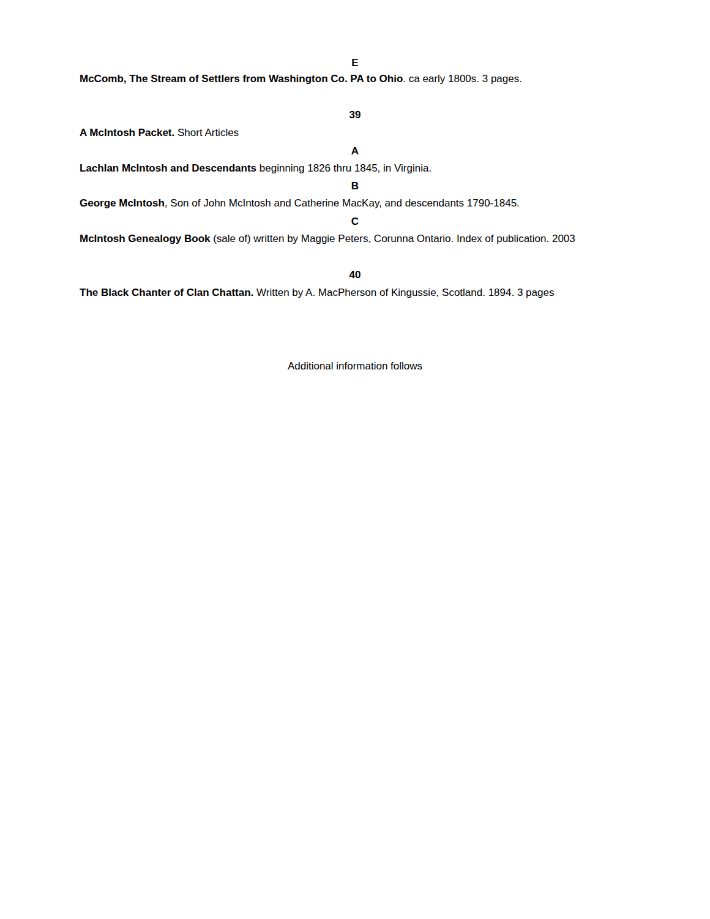E
McComb, The Stream of Settlers from Washington Co. PA to Ohio. ca early 1800s. 3 pages.
39
A McIntosh Packet. Short Articles
A
Lachlan McIntosh and Descendants beginning 1826 thru 1845, in Virginia.
B
George McIntosh, Son of John McIntosh and Catherine MacKay, and descendants 1790-1845.
C
McIntosh Genealogy Book (sale of) written by Maggie Peters, Corunna Ontario. Index of publication. 2003
40
The Black Chanter of Clan Chattan. Written by A. MacPherson of Kingussie, Scotland. 1894. 3 pages
Additional information follows